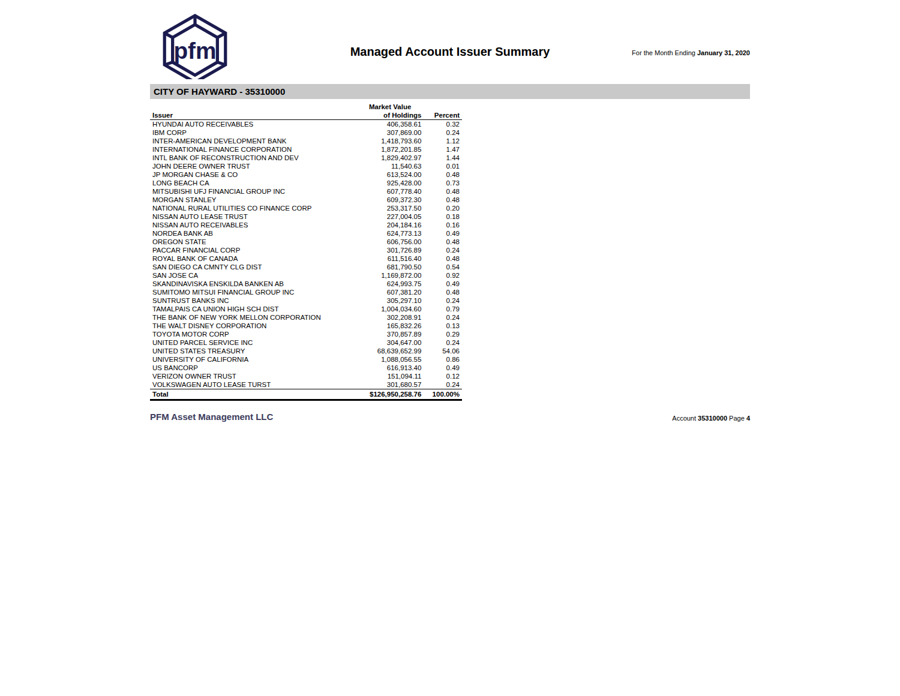pfm
Managed Account Issuer Summary
For the Month Ending January 31, 2020
CITY OF HAYWARD - 35310000
| | Market Value | |
| --- | --- | --- |
| Issuer | of Holdings | Percent |
| HYUNDAI AUTO RECEIVABLES | 406,358.61 | 0.32 |
| IBM CORP | 307,869.00 | 0.24 |
| INTER-AMERICAN DEVELOPMENT BANK | 1,418,793.60 | 1.12 |
| INTERNATIONAL FINANCE CORPORATION | 1,872,201.85 | 1.47 |
| INTL BANK OF RECONSTRUCTION AND DEV | 1,829,402.97 | 1.44 |
| JOHN DEERE OWNER TRUST | 11,540.63 | 0.01 |
| JP MORGAN CHASE & CO | 613,524.00 | 0.48 |
| LONG BEACH CA | 925,428.00 | 0.73 |
| MITSUBISHI UFJ FINANCIAL GROUP INC | 607,778.40 | 0.48 |
| MORGAN STANLEY | 609,372.30 | 0.48 |
| NATIONAL RURAL UTILITIES CO FINANCE CORP | 253,317.50 | 0.20 |
| NISSAN AUTO LEASE TRUST | 227,004.05 | 0.18 |
| NISSAN AUTO RECEIVABLES | 204,184.16 | 0.16 |
| NORDEA BANK AB | 624,773.13 | 0.49 |
| OREGON STATE | 606,756.00 | 0.48 |
| PACCAR FINANCIAL CORP | 301,726.89 | 0.24 |
| ROYAL BANK OF CANADA | 611,516.40 | 0.48 |
| SAN DIEGO CA CMNTY CLG DIST | 681,790.50 | 0.54 |
| SAN JOSE CA | 1,169,872.00 | 0.92 |
| SKANDINAVISKA ENSKILDA BANKEN AB | 624,993.75 | 0.49 |
| SUMITOMO MITSUI FINANCIAL GROUP INC | 607,381.20 | 0.48 |
| SUNTRUST BANKS INC | 305,297.10 | 0.24 |
| TAMALPAIS CA UNION HIGH SCH DIST | 1,004,034.60 | 0.79 |
| THE BANK OF NEW YORK MELLON CORPORATION | 302,208.91 | 0.24 |
| THE WALT DISNEY CORPORATION | 165,832.26 | 0.13 |
| TOYOTA MOTOR CORP | 370,857.89 | 0.29 |
| UNITED PARCEL SERVICE INC | 304,647.00 | 0.24 |
| UNITED STATES TREASURY | 68,639,652.99 | 54.06 |
| UNIVERSITY OF CALIFORNIA | 1,088,056.55 | 0.86 |
| US BANCORP | 616,913.40 | 0.49 |
| VERIZON OWNER TRUST | 151,094.11 | 0.12 |
| VOLKSWAGEN AUTO LEASE TURST | 301,680.57 | 0.24 |
| Total | $126,950,258.76 | 100.00% |
PFM Asset Management LLC Account 35310000 Page 4